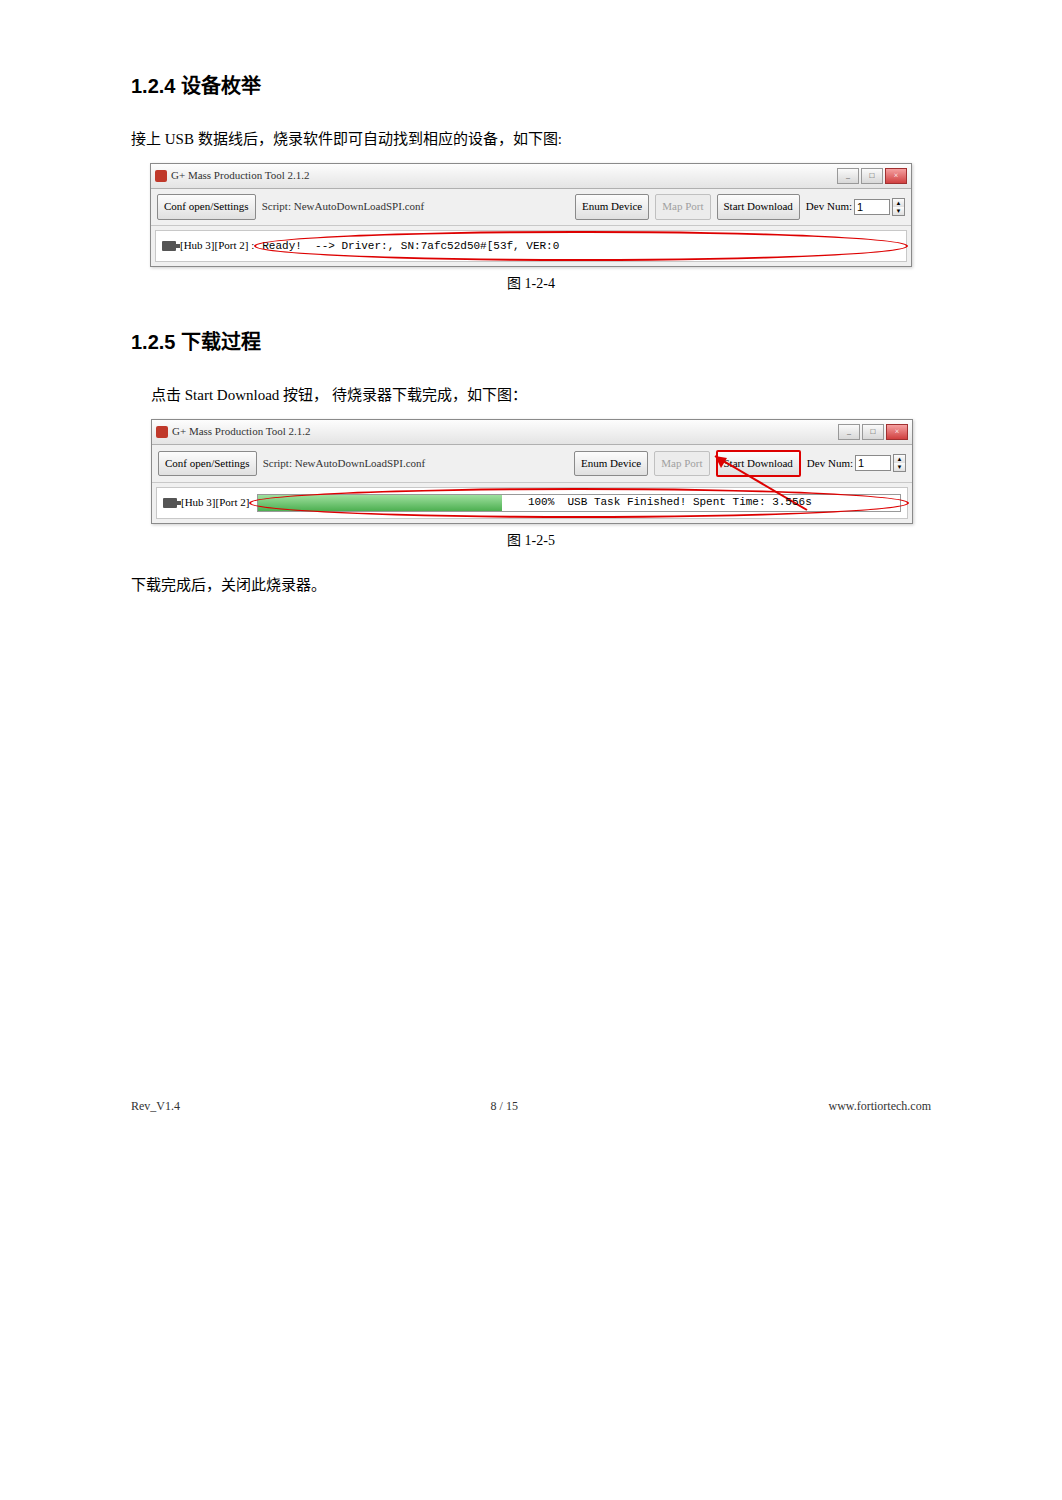1.2.4 设备枚举
接上 USB 数据线后，烧录软件即可自动找到相应的设备，如下图:
G+ Mass Production Tool 2.1.2
_□×
Conf open/Settings
Script: NewAutoDownLoadSPI.conf
Enum Device
Map Port
Start Download
Dev Num:
▲▼
[Hub 3][Port 2] :
Ready! --> Driver:, SN:7afc52d50#[53f, VER:0
图 1-2-4
1.2.5 下载过程
点击 Start Download 按钮， 待烧录器下载完成，如下图：
G+ Mass Production Tool 2.1.2
_□×
Conf open/Settings
Script: NewAutoDownLoadSPI.conf
Enum Device
Map Port
Start Download
Dev Num:
▲▼
[Hub 3][Port 2]
100% USB Task Finished! Spent Time: 3.556s
图 1-2-5
下载完成后，关闭此烧录器。
Rev_V1.4
8 / 15
www.fortiortech.com